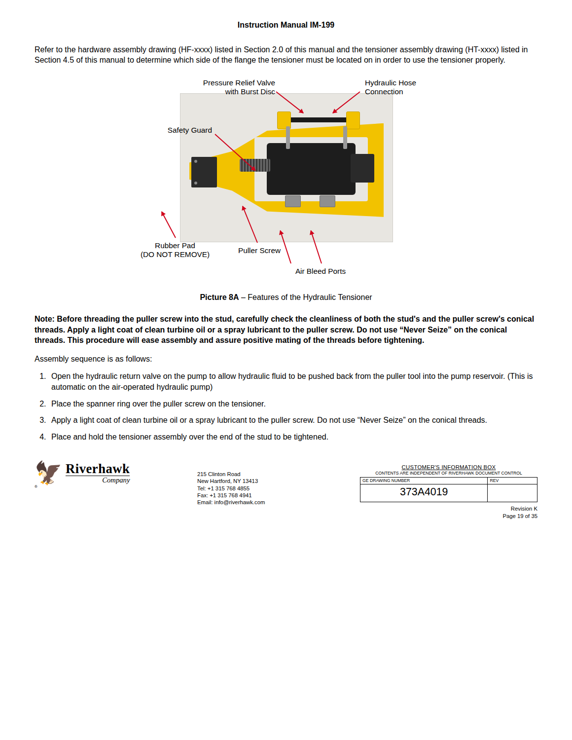Instruction Manual IM-199
Refer to the hardware assembly drawing (HF-xxxx) listed in Section 2.0 of this manual and the tensioner assembly drawing (HT-xxxx) listed in Section 4.5 of this manual to determine which side of the flange the tensioner must be located on in order to use the tensioner properly.
Pressure Relief Valve
with Burst Disc
Hydraulic Hose
Connection
Safety Guard
Rubber Pad
(DO NOT REMOVE)
Puller Screw
Air Bleed Ports
Picture 8A – Features of the Hydraulic Tensioner
Note: Before threading the puller screw into the stud, carefully check the cleanliness of both the stud's and the puller screw's conical threads. Apply a light coat of clean turbine oil or a spray lubricant to the puller screw. Do not use “Never Seize” on the conical threads. This procedure will ease assembly and assure positive mating of the threads before tightening.
Assembly sequence is as follows:
Open the hydraulic return valve on the pump to allow hydraulic fluid to be pushed back from the puller tool into the pump reservoir. (This is automatic on the air-operated hydraulic pump)
Place the spanner ring over the puller screw on the tensioner.
Apply a light coat of clean turbine oil or a spray lubricant to the puller screw. Do not use “Never Seize” on the conical threads.
Place and hold the tensioner assembly over the end of the stud to be tightened.
🦅
Riverhawk Company
®
215 Clinton Road
New Hartford, NY 13413
Tel: +1 315 768 4855
Fax: +1 315 768 4941
Email: info@riverhawk.com
CUSTOMER'S INFORMATION BOX
CONTENTS ARE INDEPENDENT OF RIVERHAWK DOCUMENT CONTROL
| GE DRAWING NUMBER | REV |
| 373A4019 | |
Revision K
Page 19 of 35